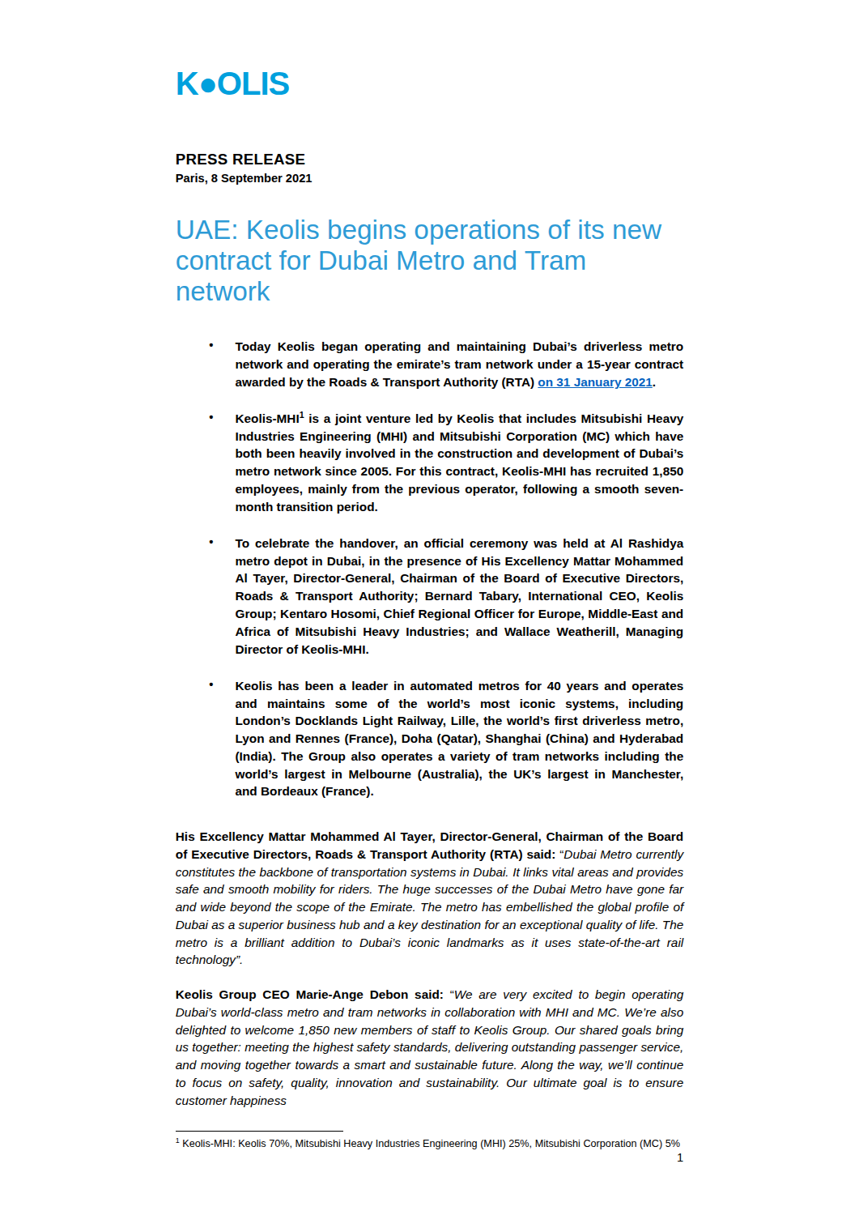K●OLIS
PRESS RELEASE
Paris, 8 September 2021
UAE: Keolis begins operations of its new contract for Dubai Metro and Tram network
Today Keolis began operating and maintaining Dubai’s driverless metro network and operating the emirate’s tram network under a 15-year contract awarded by the Roads & Transport Authority (RTA) on 31 January 2021.
Keolis-MHI1 is a joint venture led by Keolis that includes Mitsubishi Heavy Industries Engineering (MHI) and Mitsubishi Corporation (MC) which have both been heavily involved in the construction and development of Dubai’s metro network since 2005. For this contract, Keolis-MHI has recruited 1,850 employees, mainly from the previous operator, following a smooth seven-month transition period.
To celebrate the handover, an official ceremony was held at Al Rashidya metro depot in Dubai, in the presence of His Excellency Mattar Mohammed Al Tayer, Director-General, Chairman of the Board of Executive Directors, Roads & Transport Authority; Bernard Tabary, International CEO, Keolis Group; Kentaro Hosomi, Chief Regional Officer for Europe, Middle-East and Africa of Mitsubishi Heavy Industries; and Wallace Weatherill, Managing Director of Keolis-MHI.
Keolis has been a leader in automated metros for 40 years and operates and maintains some of the world’s most iconic systems, including London’s Docklands Light Railway, Lille, the world’s first driverless metro, Lyon and Rennes (France), Doha (Qatar), Shanghai (China) and Hyderabad (India). The Group also operates a variety of tram networks including the world’s largest in Melbourne (Australia), the UK’s largest in Manchester, and Bordeaux (France).
His Excellency Mattar Mohammed Al Tayer, Director-General, Chairman of the Board of Executive Directors, Roads & Transport Authority (RTA) said: “Dubai Metro currently constitutes the backbone of transportation systems in Dubai. It links vital areas and provides safe and smooth mobility for riders. The huge successes of the Dubai Metro have gone far and wide beyond the scope of the Emirate. The metro has embellished the global profile of Dubai as a superior business hub and a key destination for an exceptional quality of life. The metro is a brilliant addition to Dubai’s iconic landmarks as it uses state-of-the-art rail technology”.
Keolis Group CEO Marie-Ange Debon said: “We are very excited to begin operating Dubai’s world-class metro and tram networks in collaboration with MHI and MC. We’re also delighted to welcome 1,850 new members of staff to Keolis Group. Our shared goals bring us together: meeting the highest safety standards, delivering outstanding passenger service, and moving together towards a smart and sustainable future. Along the way, we’ll continue to focus on safety, quality, innovation and sustainability. Our ultimate goal is to ensure customer happiness
1 Keolis-MHI: Keolis 70%, Mitsubishi Heavy Industries Engineering (MHI) 25%, Mitsubishi Corporation (MC) 5%
1